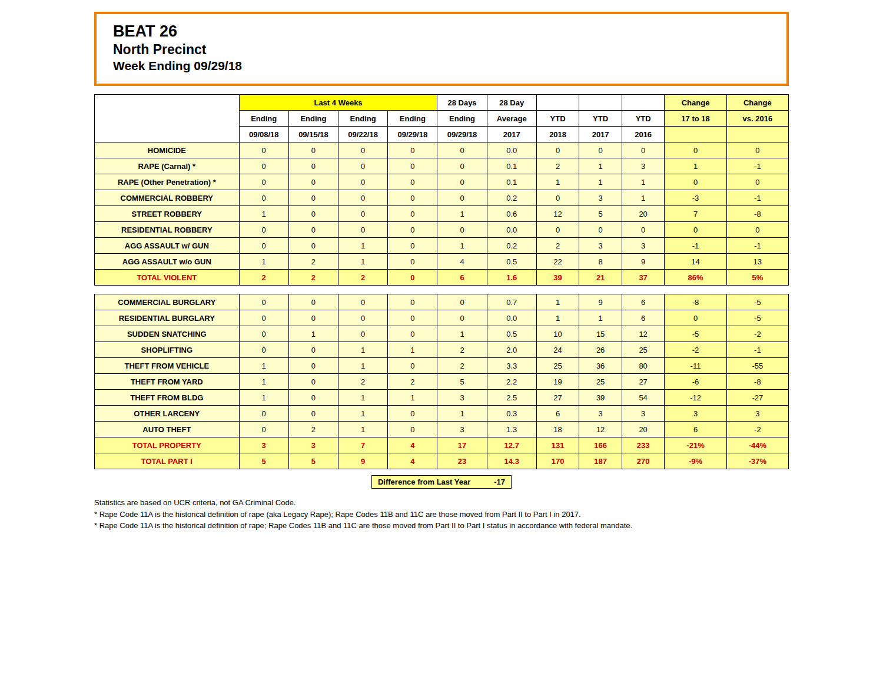BEAT 26
North Precinct
Week Ending 09/29/18
| | Last 4 Weeks | 28 Days | 28 Day | | | | Change | Change |
| --- | --- | --- | --- | --- | --- | --- | --- | --- |
| Ending | Ending | Ending | Ending | Ending | Average | YTD | YTD | YTD | 17 to 18 | vs. 2016 |
| 09/08/18 | 09/15/18 | 09/22/18 | 09/29/18 | 09/29/18 | 2017 | 2018 | 2017 | 2016 | | |
| HOMICIDE | 0 | 0 | 0 | 0 | 0 | 0.0 | 0 | 0 | 0 | 0 | 0 |
| RAPE (Carnal) * | 0 | 0 | 0 | 0 | 0 | 0.1 | 2 | 1 | 3 | 1 | -1 |
| RAPE (Other Penetration) * | 0 | 0 | 0 | 0 | 0 | 0.1 | 1 | 1 | 1 | 0 | 0 |
| COMMERCIAL ROBBERY | 0 | 0 | 0 | 0 | 0 | 0.2 | 0 | 3 | 1 | -3 | -1 |
| STREET ROBBERY | 1 | 0 | 0 | 0 | 1 | 0.6 | 12 | 5 | 20 | 7 | -8 |
| RESIDENTIAL ROBBERY | 0 | 0 | 0 | 0 | 0 | 0.0 | 0 | 0 | 0 | 0 | 0 |
| AGG ASSAULT w/ GUN | 0 | 0 | 1 | 0 | 1 | 0.2 | 2 | 3 | 3 | -1 | -1 |
| AGG ASSAULT w/o GUN | 1 | 2 | 1 | 0 | 4 | 0.5 | 22 | 8 | 9 | 14 | 13 |
| TOTAL VIOLENT | 2 | 2 | 2 | 0 | 6 | 1.6 | 39 | 21 | 37 | 86% | 5% |
| COMMERCIAL BURGLARY | 0 | 0 | 0 | 0 | 0 | 0.7 | 1 | 9 | 6 | -8 | -5 |
| RESIDENTIAL BURGLARY | 0 | 0 | 0 | 0 | 0 | 0.0 | 1 | 1 | 6 | 0 | -5 |
| SUDDEN SNATCHING | 0 | 1 | 0 | 0 | 1 | 0.5 | 10 | 15 | 12 | -5 | -2 |
| SHOPLIFTING | 0 | 0 | 1 | 1 | 2 | 2.0 | 24 | 26 | 25 | -2 | -1 |
| THEFT FROM VEHICLE | 1 | 0 | 1 | 0 | 2 | 3.3 | 25 | 36 | 80 | -11 | -55 |
| THEFT FROM YARD | 1 | 0 | 2 | 2 | 5 | 2.2 | 19 | 25 | 27 | -6 | -8 |
| THEFT FROM BLDG | 1 | 0 | 1 | 1 | 3 | 2.5 | 27 | 39 | 54 | -12 | -27 |
| OTHER LARCENY | 0 | 0 | 1 | 0 | 1 | 0.3 | 6 | 3 | 3 | 3 | 3 |
| AUTO THEFT | 0 | 2 | 1 | 0 | 3 | 1.3 | 18 | 12 | 20 | 6 | -2 |
| TOTAL PROPERTY | 3 | 3 | 7 | 4 | 17 | 12.7 | 131 | 166 | 233 | -21% | -44% |
| TOTAL PART I | 5 | 5 | 9 | 4 | 23 | 14.3 | 170 | 187 | 270 | -9% | -37% |
Difference from Last Year -17
Statistics are based on UCR criteria, not GA Criminal Code.
* Rape Code 11A is the historical definition of rape (aka Legacy Rape); Rape Codes 11B and 11C are those moved from Part II to Part I in 2017.
* Rape Code 11A is the historical definition of rape; Rape Codes 11B and 11C are those moved from Part II to Part I status in accordance with federal mandate.